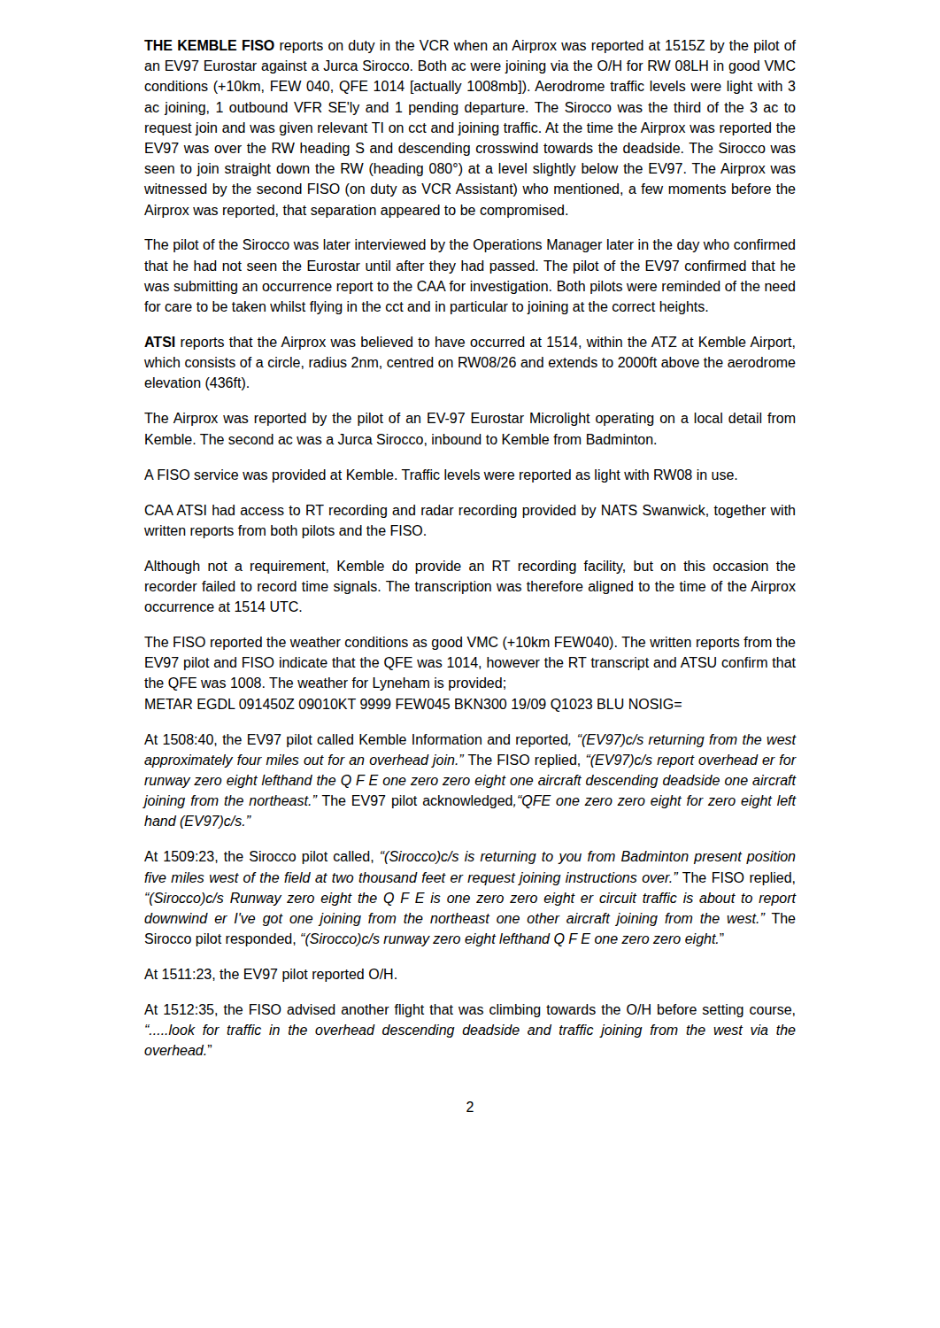THE KEMBLE FISO reports on duty in the VCR when an Airprox was reported at 1515Z by the pilot of an EV97 Eurostar against a Jurca Sirocco. Both ac were joining via the O/H for RW 08LH in good VMC conditions (+10km, FEW 040, QFE 1014 [actually 1008mb]). Aerodrome traffic levels were light with 3 ac joining, 1 outbound VFR SE'ly and 1 pending departure. The Sirocco was the third of the 3 ac to request join and was given relevant TI on cct and joining traffic. At the time the Airprox was reported the EV97 was over the RW heading S and descending crosswind towards the deadside. The Sirocco was seen to join straight down the RW (heading 080°) at a level slightly below the EV97. The Airprox was witnessed by the second FISO (on duty as VCR Assistant) who mentioned, a few moments before the Airprox was reported, that separation appeared to be compromised.
The pilot of the Sirocco was later interviewed by the Operations Manager later in the day who confirmed that he had not seen the Eurostar until after they had passed. The pilot of the EV97 confirmed that he was submitting an occurrence report to the CAA for investigation. Both pilots were reminded of the need for care to be taken whilst flying in the cct and in particular to joining at the correct heights.
ATSI reports that the Airprox was believed to have occurred at 1514, within the ATZ at Kemble Airport, which consists of a circle, radius 2nm, centred on RW08/26 and extends to 2000ft above the aerodrome elevation (436ft).
The Airprox was reported by the pilot of an EV-97 Eurostar Microlight operating on a local detail from Kemble. The second ac was a Jurca Sirocco, inbound to Kemble from Badminton.
A FISO service was provided at Kemble. Traffic levels were reported as light with RW08 in use.
CAA ATSI had access to RT recording and radar recording provided by NATS Swanwick, together with written reports from both pilots and the FISO.
Although not a requirement, Kemble do provide an RT recording facility, but on this occasion the recorder failed to record time signals. The transcription was therefore aligned to the time of the Airprox occurrence at 1514 UTC.
The FISO reported the weather conditions as good VMC (+10km FEW040). The written reports from the EV97 pilot and FISO indicate that the QFE was 1014, however the RT transcript and ATSU confirm that the QFE was 1008. The weather for Lyneham is provided;
METAR EGDL 091450Z 09010KT 9999 FEW045 BKN300 19/09 Q1023 BLU NOSIG=
At 1508:40, the EV97 pilot called Kemble Information and reported, “(EV97)c/s returning from the west approximately four miles out for an overhead join.” The FISO replied, “(EV97)c/s report overhead er for runway zero eight lefthand the Q F E one zero zero eight one aircraft descending deadside one aircraft joining from the northeast.” The EV97 pilot acknowledged,“QFE one zero zero eight for zero eight left hand (EV97)c/s.”
At 1509:23, the Sirocco pilot called, “(Sirocco)c/s is returning to you from Badminton present position five miles west of the field at two thousand feet er request joining instructions over.” The FISO replied, “(Sirocco)c/s Runway zero eight the Q F E is one zero zero eight er circuit traffic is about to report downwind er I've got one joining from the northeast one other aircraft joining from the west.” The Sirocco pilot responded, “(Sirocco)c/s runway zero eight lefthand Q F E one zero zero eight.”
At 1511:23, the EV97 pilot reported O/H.
At 1512:35, the FISO advised another flight that was climbing towards the O/H before setting course, “.....look for traffic in the overhead descending deadside and traffic joining from the west via the overhead.”
2